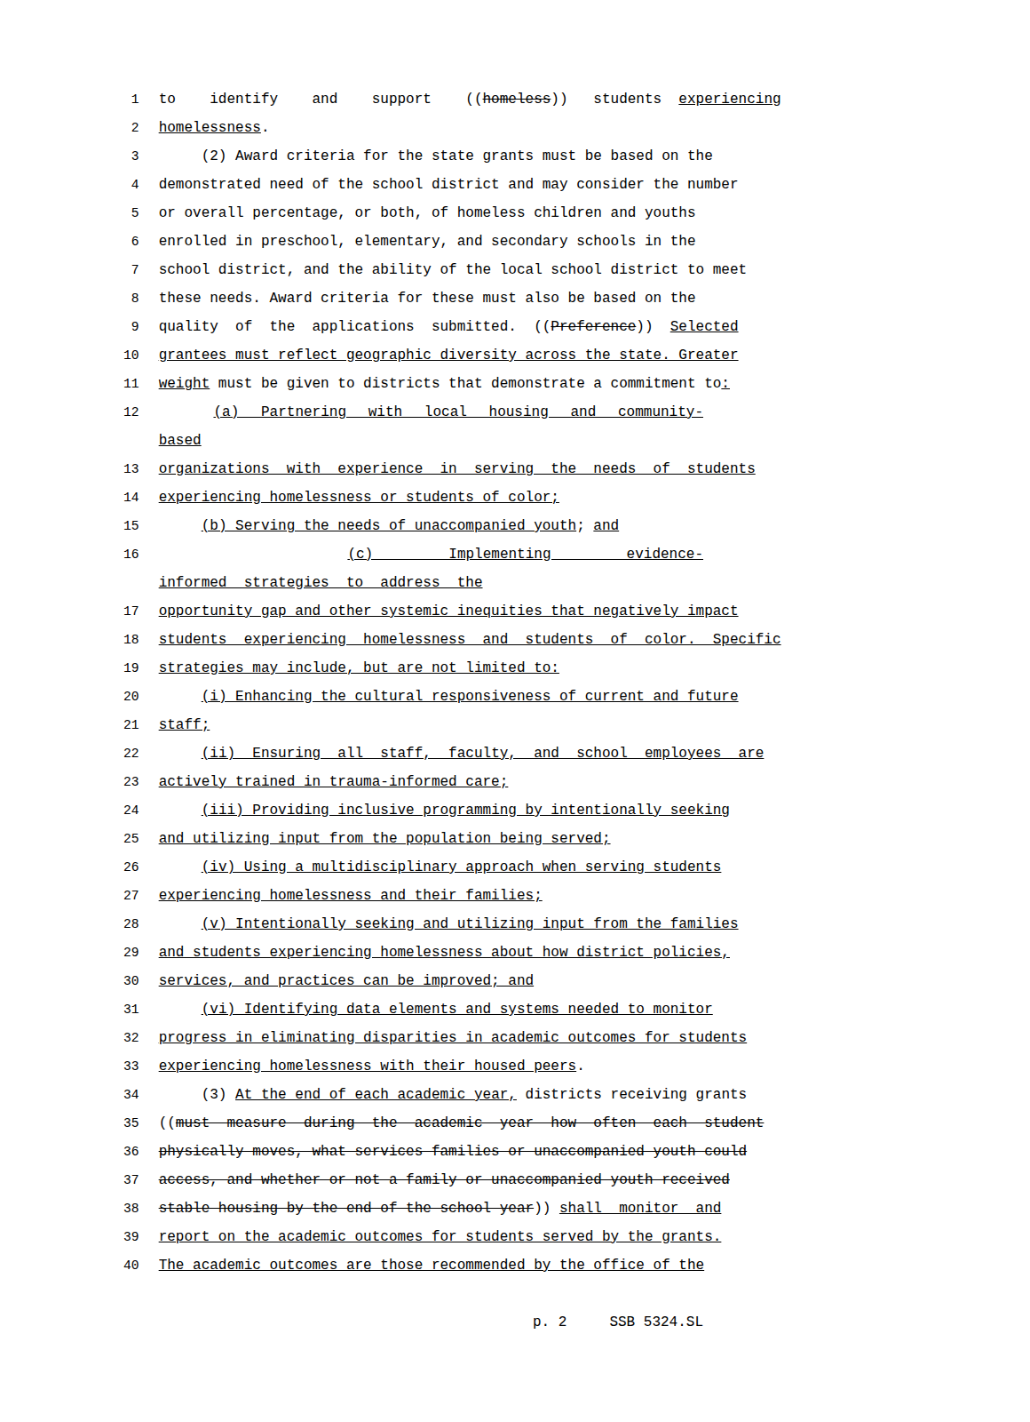1 to identify and support ((homeless)) students experiencing
2 homelessness.
3 (2) Award criteria for the state grants must be based on the
4 demonstrated need of the school district and may consider the number
5 or overall percentage, or both, of homeless children and youths
6 enrolled in preschool, elementary, and secondary schools in the
7 school district, and the ability of the local school district to meet
8 these needs. Award criteria for these must also be based on the
9 quality of the applications submitted. ((Preference)) Selected
10 grantees must reflect geographic diversity across the state. Greater
11 weight must be given to districts that demonstrate a commitment to:
12 (a) Partnering with local housing and community-based
13 organizations with experience in serving the needs of students
14 experiencing homelessness or students of color;
15 (b) Serving the needs of unaccompanied youth; and
16 (c) Implementing evidence-informed strategies to address the
17 opportunity gap and other systemic inequities that negatively impact
18 students experiencing homelessness and students of color. Specific
19 strategies may include, but are not limited to:
20 (i) Enhancing the cultural responsiveness of current and future
21 staff;
22 (ii) Ensuring all staff, faculty, and school employees are
23 actively trained in trauma-informed care;
24 (iii) Providing inclusive programming by intentionally seeking
25 and utilizing input from the population being served;
26 (iv) Using a multidisciplinary approach when serving students
27 experiencing homelessness and their families;
28 (v) Intentionally seeking and utilizing input from the families
29 and students experiencing homelessness about how district policies,
30 services, and practices can be improved; and
31 (vi) Identifying data elements and systems needed to monitor
32 progress in eliminating disparities in academic outcomes for students
33 experiencing homelessness with their housed peers.
34 (3) At the end of each academic year, districts receiving grants
35((must measure during the academic year how often each student
36 physically moves, what services families or unaccompanied youth could
37 access, and whether or not a family or unaccompanied youth received
38 stable housing by the end of the school year)) shall monitor and
39 report on the academic outcomes for students served by the grants.
40 The academic outcomes are those recommended by the office of the
p. 2 SSB 5324.SL